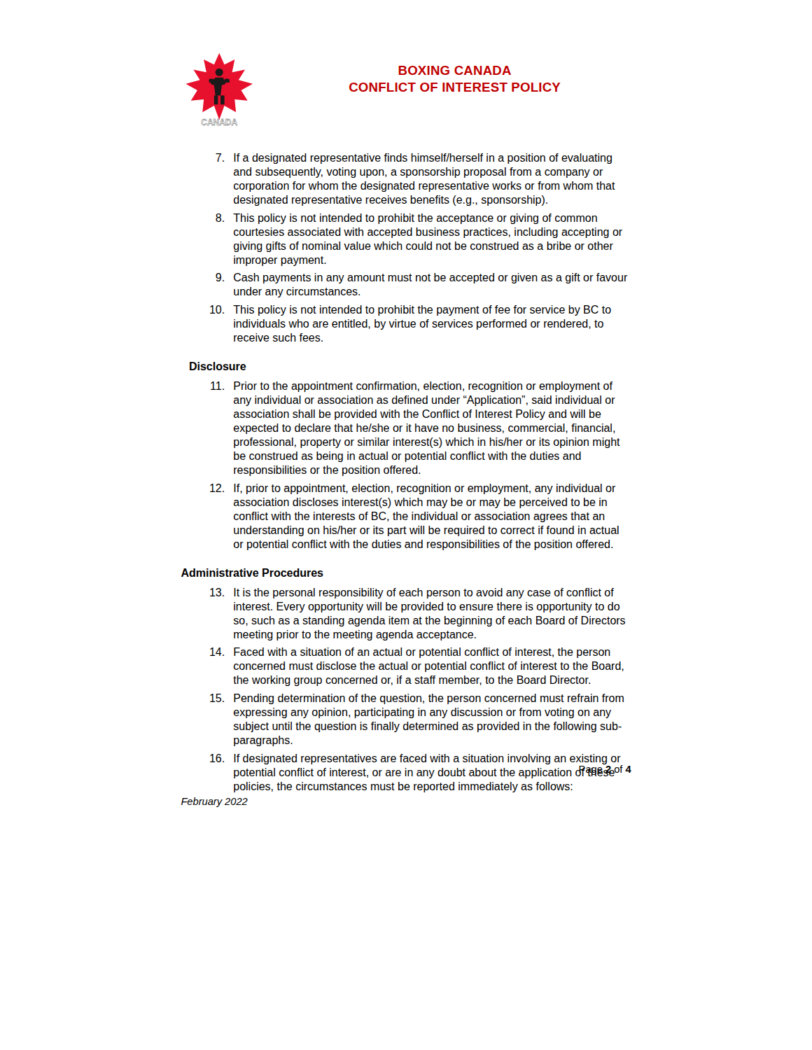CANADA
BOXING CANADA
CONFLICT OF INTEREST POLICY
If a designated representative finds himself/herself in a position of evaluating and subsequently, voting upon, a sponsorship proposal from a company or corporation for whom the designated representative works or from whom that designated representative receives benefits (e.g., sponsorship).
This policy is not intended to prohibit the acceptance or giving of common courtesies associated with accepted business practices, including accepting or giving gifts of nominal value which could not be construed as a bribe or other improper payment.
Cash payments in any amount must not be accepted or given as a gift or favour under any circumstances.
This policy is not intended to prohibit the payment of fee for service by BC to individuals who are entitled, by virtue of services performed or rendered, to receive such fees.
Disclosure
Prior to the appointment confirmation, election, recognition or employment of any individual or association as defined under “Application”, said individual or association shall be provided with the Conflict of Interest Policy and will be expected to declare that he/she or it have no business, commercial, financial, professional, property or similar interest(s) which in his/her or its opinion might be construed as being in actual or potential conflict with the duties and responsibilities or the position offered.
If, prior to appointment, election, recognition or employment, any individual or association discloses interest(s) which may be or may be perceived to be in conflict with the interests of BC, the individual or association agrees that an understanding on his/her or its part will be required to correct if found in actual or potential conflict with the duties and responsibilities of the position offered.
Administrative Procedures
It is the personal responsibility of each person to avoid any case of conflict of interest. Every opportunity will be provided to ensure there is opportunity to do so, such as a standing agenda item at the beginning of each Board of Directors meeting prior to the meeting agenda acceptance.
Faced with a situation of an actual or potential conflict of interest, the person concerned must disclose the actual or potential conflict of interest to the Board, the working group concerned or, if a staff member, to the Board Director.
Pending determination of the question, the person concerned must refrain from expressing any opinion, participating in any discussion or from voting on any subject until the question is finally determined as provided in the following sub-paragraphs.
If designated representatives are faced with a situation involving an existing or potential conflict of interest, or are in any doubt about the application of these policies, the circumstances must be reported immediately as follows:
Page 2 of 4
February 2022